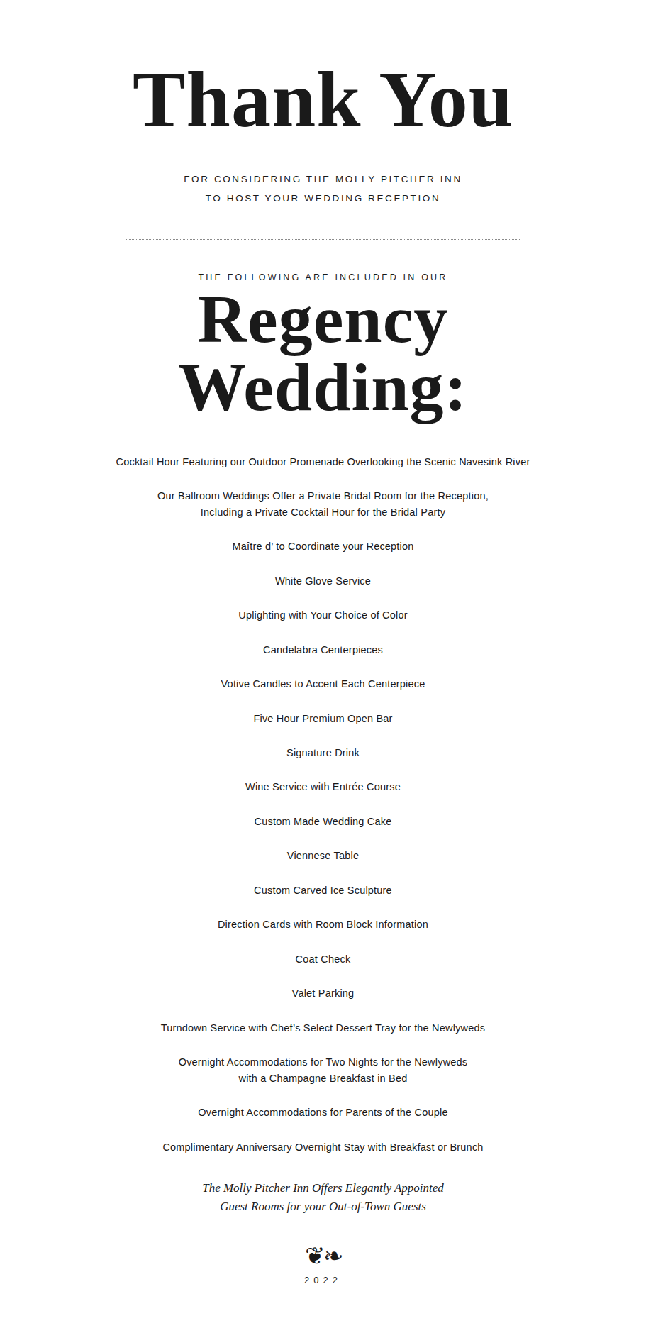Thank You
For considering the Molly Pitcher Inn
to host your wedding reception
The following are included in our
Regency Wedding:
Cocktail Hour Featuring our Outdoor Promenade Overlooking the Scenic Navesink River
Our Ballroom Weddings Offer a Private Bridal Room for the Reception,
Including a Private Cocktail Hour for the Bridal Party
Maître d’ to Coordinate your Reception
White Glove Service
Uplighting with Your Choice of Color
Candelabra Centerpieces
Votive Candles to Accent Each Centerpiece
Five Hour Premium Open Bar
Signature Drink
Wine Service with Entrée Course
Custom Made Wedding Cake
Viennese Table
Custom Carved Ice Sculpture
Direction Cards with Room Block Information
Coat Check
Valet Parking
Turndown Service with Chef’s Select Dessert Tray for the Newlyweds
Overnight Accommodations for Two Nights for the Newlyweds
with a Champagne Breakfast in Bed
Overnight Accommodations for Parents of the Couple
Complimentary Anniversary Overnight Stay with Breakfast or Brunch
The Molly Pitcher Inn Offers Elegantly Appointed
Guest Rooms for your Out-of-Town Guests
❦❧
2022